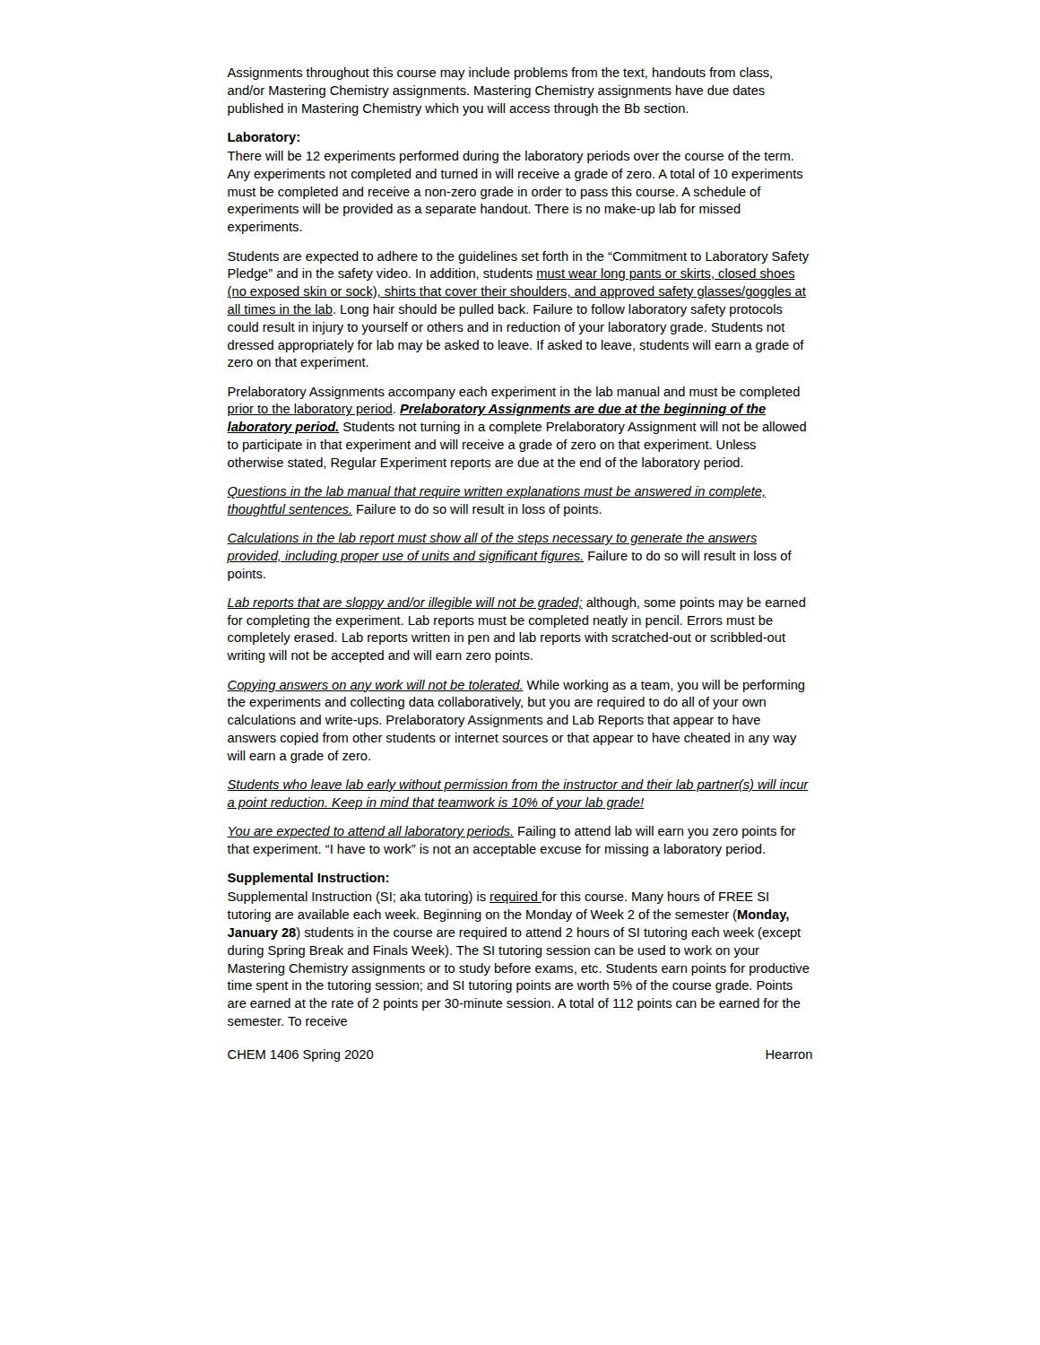Assignments throughout this course may include problems from the text, handouts from class, and/or Mastering Chemistry assignments. Mastering Chemistry assignments have due dates published in Mastering Chemistry which you will access through the Bb section.
Laboratory:
There will be 12 experiments performed during the laboratory periods over the course of the term. Any experiments not completed and turned in will receive a grade of zero. A total of 10 experiments must be completed and receive a non-zero grade in order to pass this course. A schedule of experiments will be provided as a separate handout. There is no make-up lab for missed experiments.
Students are expected to adhere to the guidelines set forth in the “Commitment to Laboratory Safety Pledge” and in the safety video. In addition, students must wear long pants or skirts, closed shoes (no exposed skin or sock), shirts that cover their shoulders, and approved safety glasses/goggles at all times in the lab. Long hair should be pulled back. Failure to follow laboratory safety protocols could result in injury to yourself or others and in reduction of your laboratory grade. Students not dressed appropriately for lab may be asked to leave. If asked to leave, students will earn a grade of zero on that experiment.
Prelaboratory Assignments accompany each experiment in the lab manual and must be completed prior to the laboratory period. Prelaboratory Assignments are due at the beginning of the laboratory period. Students not turning in a complete Prelaboratory Assignment will not be allowed to participate in that experiment and will receive a grade of zero on that experiment. Unless otherwise stated, Regular Experiment reports are due at the end of the laboratory period.
Questions in the lab manual that require written explanations must be answered in complete, thoughtful sentences. Failure to do so will result in loss of points.
Calculations in the lab report must show all of the steps necessary to generate the answers provided, including proper use of units and significant figures. Failure to do so will result in loss of points.
Lab reports that are sloppy and/or illegible will not be graded; although, some points may be earned for completing the experiment. Lab reports must be completed neatly in pencil. Errors must be completely erased. Lab reports written in pen and lab reports with scratched-out or scribbled-out writing will not be accepted and will earn zero points.
Copying answers on any work will not be tolerated. While working as a team, you will be performing the experiments and collecting data collaboratively, but you are required to do all of your own calculations and write-ups. Prelaboratory Assignments and Lab Reports that appear to have answers copied from other students or internet sources or that appear to have cheated in any way will earn a grade of zero.
Students who leave lab early without permission from the instructor and their lab partner(s) will incur a point reduction. Keep in mind that teamwork is 10% of your lab grade!
You are expected to attend all laboratory periods. Failing to attend lab will earn you zero points for that experiment. “I have to work” is not an acceptable excuse for missing a laboratory period.
Supplemental Instruction:
Supplemental Instruction (SI; aka tutoring) is required for this course. Many hours of FREE SI tutoring are available each week. Beginning on the Monday of Week 2 of the semester (Monday, January 28) students in the course are required to attend 2 hours of SI tutoring each week (except during Spring Break and Finals Week). The SI tutoring session can be used to work on your Mastering Chemistry assignments or to study before exams, etc. Students earn points for productive time spent in the tutoring session; and SI tutoring points are worth 5% of the course grade. Points are earned at the rate of 2 points per 30-minute session. A total of 112 points can be earned for the semester. To receive
CHEM 1406 Spring 2020 Hearron